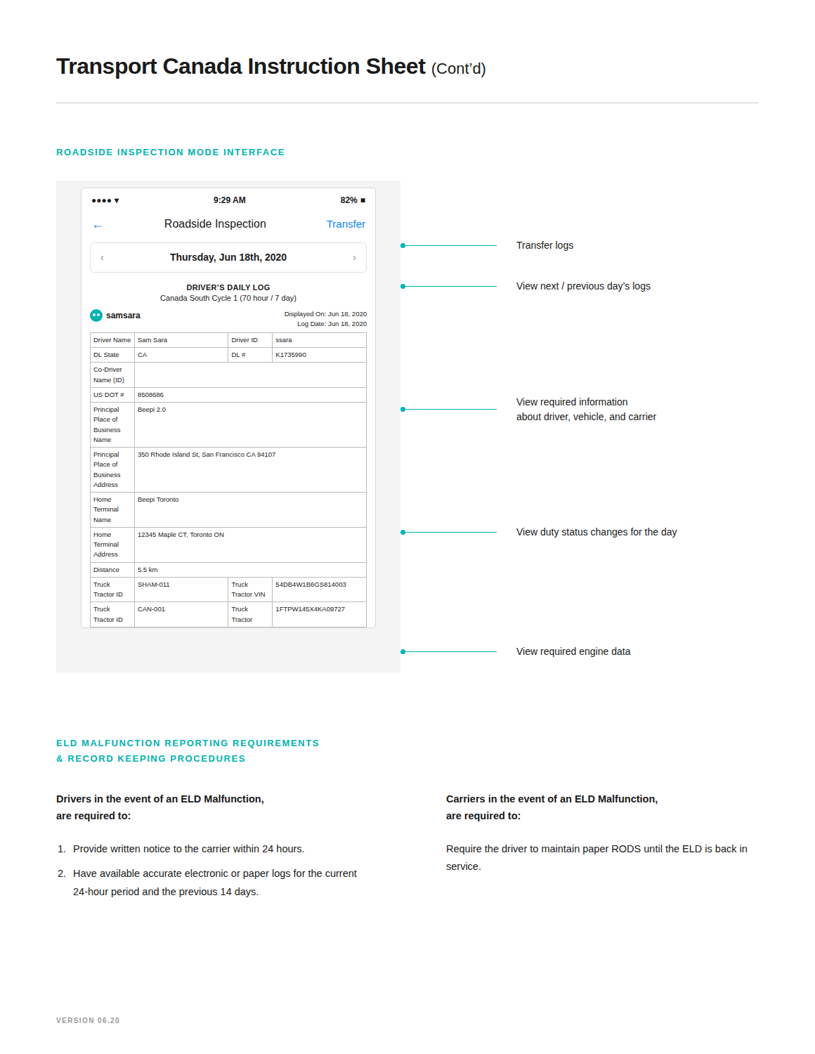Transport Canada Instruction Sheet (Cont’d)
Roadside Inspection Mode Interface
●●●● ▾
9:29 AM
82% ■
← Roadside Inspection Transfer
‹ Thursday, Jun 18th, 2020 ›
DRIVER’S DAILY LOG
Canada South Cycle 1 (70 hour / 7 day)
samsara
Displayed On: Jun 18, 2020
Log Date: Jun 18, 2020
| Driver Name | Sam Sara | Driver ID | ssara |
| DL State | CA | DL # | K1735990 |
| Co-Driver Name (ID) | |
| US DOT # | 8508686 |
| Principal Place of Business Name | Beepi 2.0 |
| Principal Place of Business Address | 350 Rhode Island St, San Francisco CA 94107 |
| Home Terminal Name | Beepi Toronto |
| Home Terminal Address | 12345 Maple CT, Toronto ON |
| Distance | 5.5 km |
| Truck Tractor ID | SHAM-011 | Truck Tractor VIN | 54DB4W1B6GS814003 |
| Truck Tractor ID | CAN-001 | Truck Tractor | 1FTPW145X4KA09727 |
Transfer logs
View next / previous day’s logs
View required information
about driver, vehicle, and carrier
View duty status changes for the day
View required engine data
ELD Malfunction Reporting Requirements
& Record Keeping Procedures
Drivers in the event of an ELD Malfunction,
are required to:
Provide written notice to the carrier within 24 hours.
Have available accurate electronic or paper logs for the current 24-hour period and the previous 14 days.
Carriers in the event of an ELD Malfunction,
are required to:
Require the driver to maintain paper RODS until the ELD is back in service.
VERSION 06.20